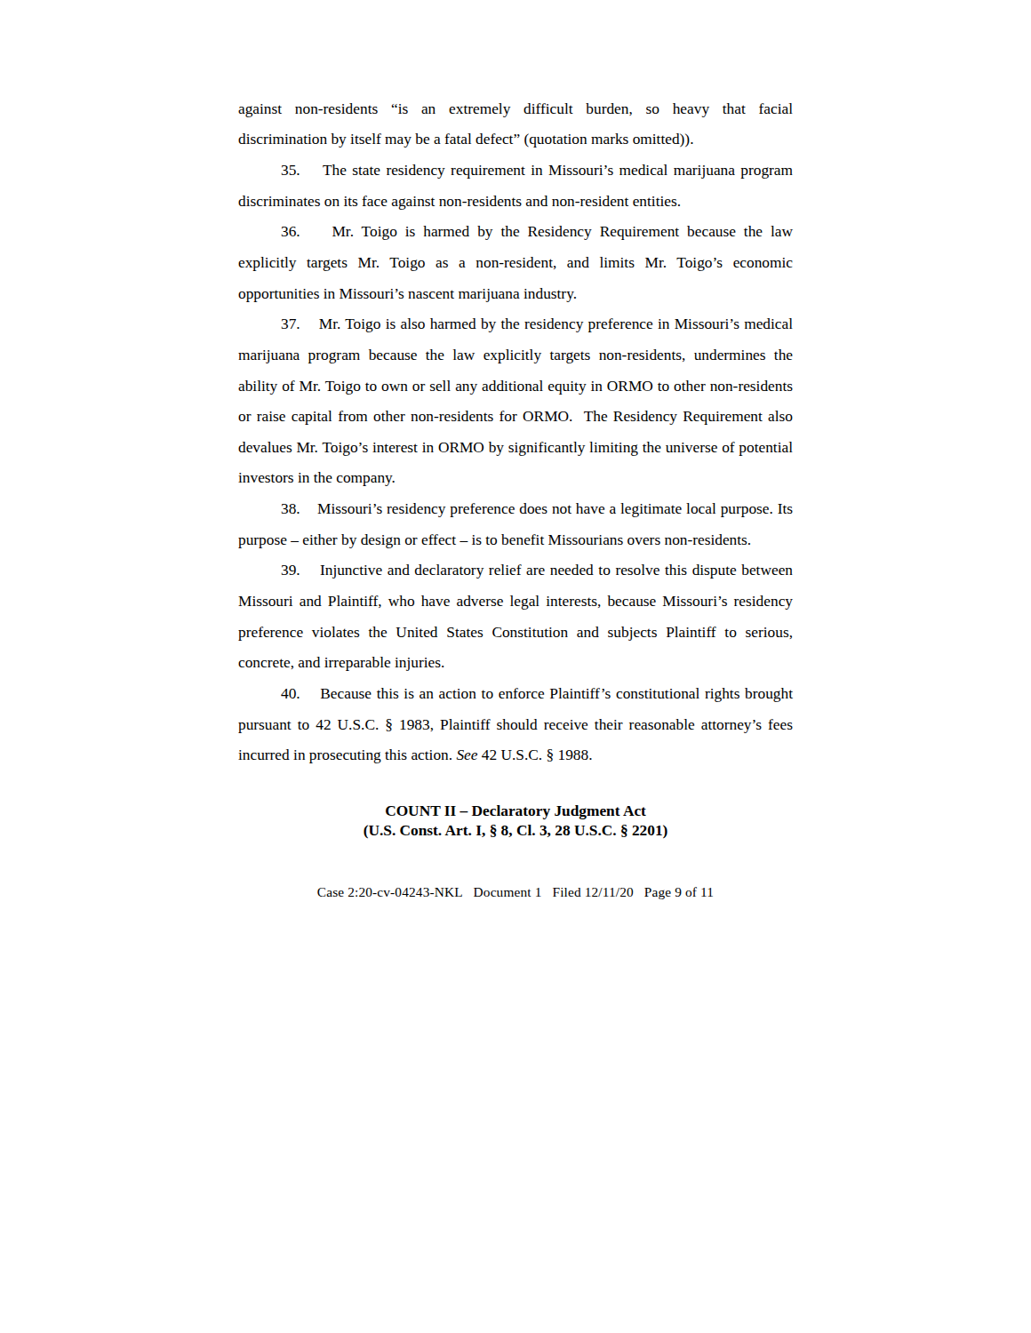against non-residents “is an extremely difficult burden, so heavy that facial discrimination by itself may be a fatal defect” (quotation marks omitted)).
35. The state residency requirement in Missouri’s medical marijuana program discriminates on its face against non-residents and non-resident entities.
36. Mr. Toigo is harmed by the Residency Requirement because the law explicitly targets Mr. Toigo as a non-resident, and limits Mr. Toigo’s economic opportunities in Missouri’s nascent marijuana industry.
37. Mr. Toigo is also harmed by the residency preference in Missouri’s medical marijuana program because the law explicitly targets non-residents, undermines the ability of Mr. Toigo to own or sell any additional equity in ORMO to other non-residents or raise capital from other non-residents for ORMO. The Residency Requirement also devalues Mr. Toigo’s interest in ORMO by significantly limiting the universe of potential investors in the company.
38. Missouri’s residency preference does not have a legitimate local purpose. Its purpose – either by design or effect – is to benefit Missourians overs non-residents.
39. Injunctive and declaratory relief are needed to resolve this dispute between Missouri and Plaintiff, who have adverse legal interests, because Missouri’s residency preference violates the United States Constitution and subjects Plaintiff to serious, concrete, and irreparable injuries.
40. Because this is an action to enforce Plaintiff’s constitutional rights brought pursuant to 42 U.S.C. § 1983, Plaintiff should receive their reasonable attorney’s fees incurred in prosecuting this action. See 42 U.S.C. § 1988.
COUNT II – Declaratory Judgment Act
(U.S. Const. Art. I, § 8, Cl. 3, 28 U.S.C. § 2201)
Case 2:20-cv-04243-NKL Document 1 Filed 12/11/20 Page 9 of 11